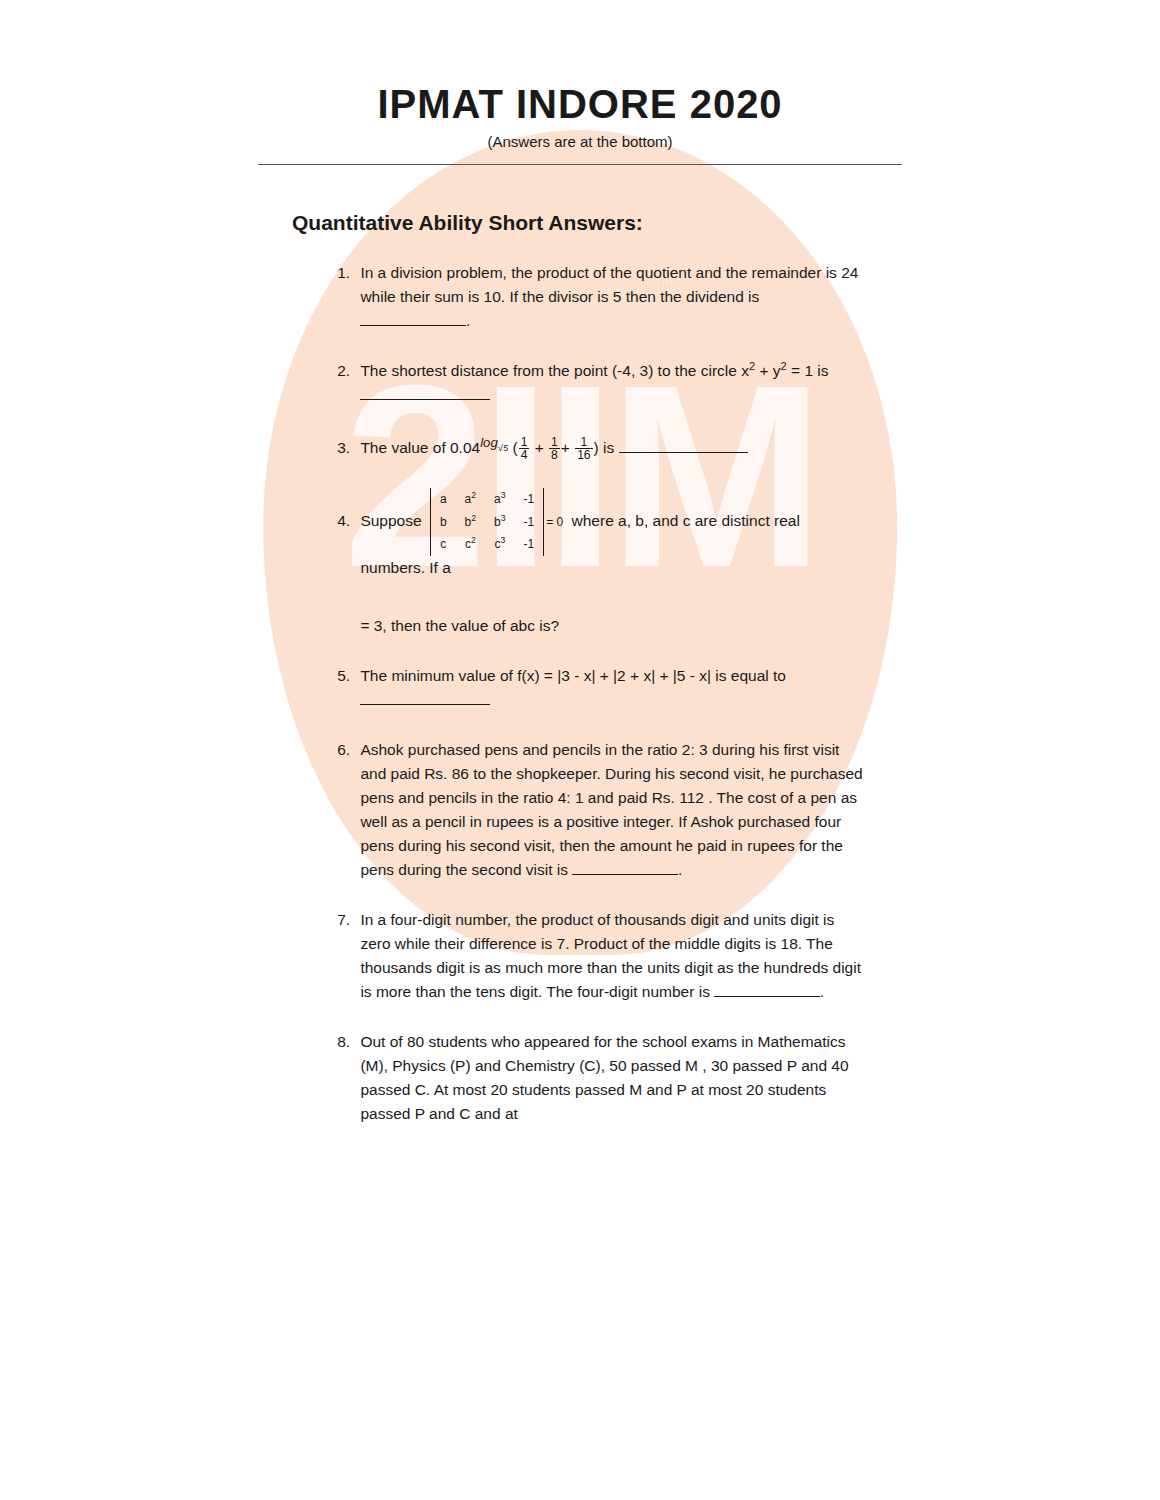2IIM
IPMAT INDORE 2020
(Answers are at the bottom)
Quantitative Ability Short Answers:
In a division problem, the product of the quotient and the remainder is 24 while their sum is 10. If the divisor is 5 then the dividend is .
The shortest distance from the point (-4, 3) to the circle x2 + y2 = 1 is
The value of 0.04log√5 (14 + 18+ 116) is
Suppose
| a | a 2 | a 3 | -1 |
| b | b 2 | b 3 | -1 |
| c | c 2 | c 3 | -1 |
= 0 where a, b, and c are distinct real numbers. If a
= 3, then the value of abc is?
The minimum value of f(x) = |3 - x| + |2 + x| + |5 - x| is equal to
Ashok purchased pens and pencils in the ratio 2: 3 during his first visit and paid Rs. 86 to the shopkeeper. During his second visit, he purchased pens and pencils in the ratio 4: 1 and paid Rs. 112 . The cost of a pen as well as a pencil in rupees is a positive integer. If Ashok purchased four pens during his second visit, then the amount he paid in rupees for the pens during the second visit is .
In a four-digit number, the product of thousands digit and units digit is zero while their difference is 7. Product of the middle digits is 18. The thousands digit is as much more than the units digit as the hundreds digit is more than the tens digit. The four-digit number is .
Out of 80 students who appeared for the school exams in Mathematics (M), Physics (P) and Chemistry (C), 50 passed M , 30 passed P and 40 passed C. At most 20 students passed M and P at most 20 students passed P and C and at